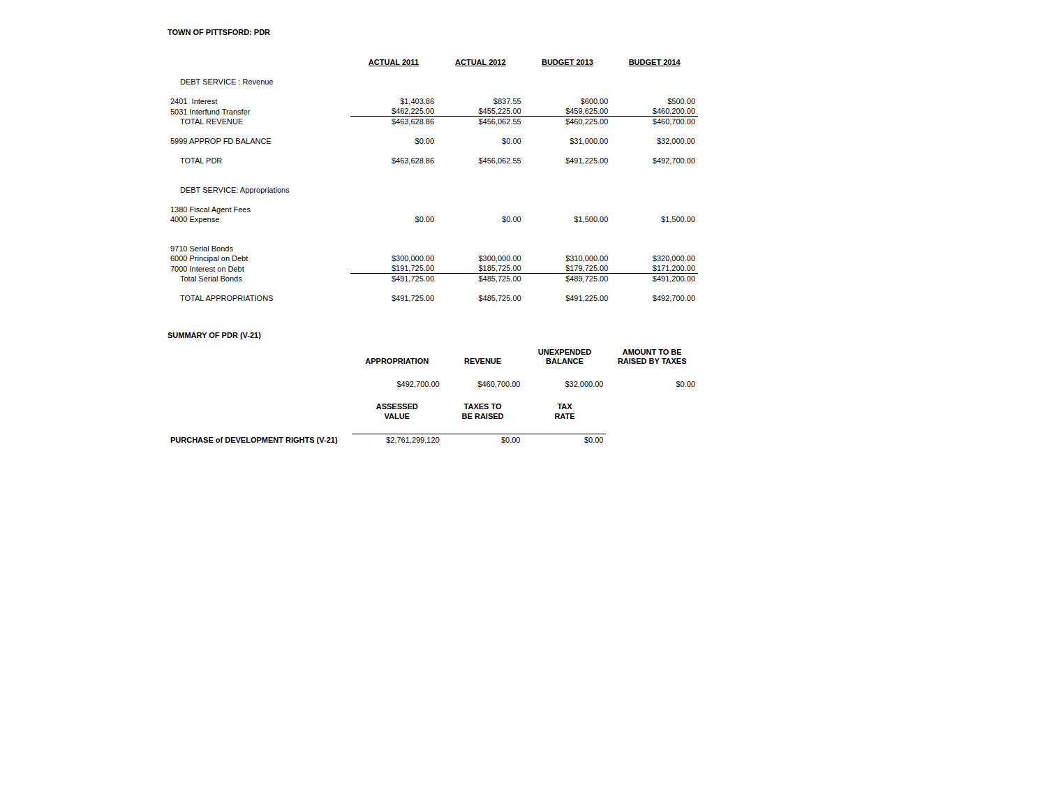TOWN OF PITTSFORD: PDR
| | ACTUAL 2011 | ACTUAL 2012 | BUDGET 2013 | BUDGET 2014 |
| DEBT SERVICE : Revenue | | | | |
| 2401 Interest | $1,403.86 | $837.55 | $600.00 | $500.00 |
| 5031 Interfund Transfer | $462,225.00 | $455,225.00 | $459,625.00 | $460,200.00 |
| TOTAL REVENUE | $463,628.86 | $456,062.55 | $460,225.00 | $460,700.00 |
| 5999 APPROP FD BALANCE | $0.00 | $0.00 | $31,000.00 | $32,000.00 |
| TOTAL PDR | $463,628.86 | $456,062.55 | $491,225.00 | $492,700.00 |
| DEBT SERVICE: Appropriations | | | | |
| 1380 Fiscal Agent Fees | | | | |
| 4000 Expense | $0.00 | $0.00 | $1,500.00 | $1,500.00 |
| 9710 Serial Bonds | | | | |
| 6000 Principal on Debt | $300,000.00 | $300,000.00 | $310,000.00 | $320,000.00 |
| 7000 Interest on Debt | $191,725.00 | $185,725.00 | $179,725.00 | $171,200.00 |
| Total Serial Bonds | $491,725.00 | $485,725.00 | $489,725.00 | $491,200.00 |
| TOTAL APPROPRIATIONS | $491,725.00 | $485,725.00 | $491,225.00 | $492,700.00 |
SUMMARY OF PDR (V-21)
| | APPROPRIATION | REVENUE | UNEXPENDED BALANCE | AMOUNT TO BE RAISED BY TAXES |
| | $492,700.00 | $460,700.00 | $32,000.00 | $0.00 |
| | ASSESSED VALUE | TAXES TO BE RAISED | TAX RATE | |
| PURCHASE of DEVELOPMENT RIGHTS (V-21) | $2,761,299,120 | $0.00 | $0.00 | |